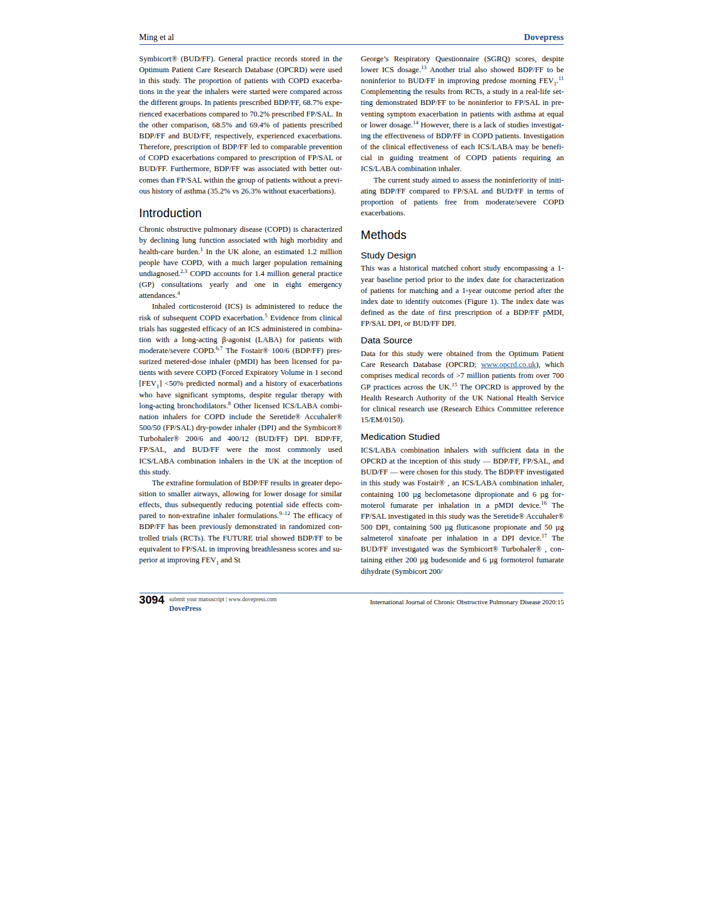Ming et al
Dovepress
Symbicort® (BUD/FF). General practice records stored in the Optimum Patient Care Research Database (OPCRD) were used in this study. The proportion of patients with COPD exacerbations in the year the inhalers were started were compared across the different groups. In patients prescribed BDP/FF, 68.7% experienced exacerbations compared to 70.2% prescribed FP/SAL. In the other comparison, 68.5% and 69.4% of patients prescribed BDP/FF and BUD/FF, respectively, experienced exacerbations. Therefore, prescription of BDP/FF led to comparable prevention of COPD exacerbations compared to prescription of FP/SAL or BUD/FF. Furthermore, BDP/FF was associated with better outcomes than FP/SAL within the group of patients without a previous history of asthma (35.2% vs 26.3% without exacerbations).
Introduction
Chronic obstructive pulmonary disease (COPD) is characterized by declining lung function associated with high morbidity and health-care burden.1 In the UK alone, an estimated 1.2 million people have COPD, with a much larger population remaining undiagnosed.2,3 COPD accounts for 1.4 million general practice (GP) consultations yearly and one in eight emergency attendances.4
Inhaled corticosteroid (ICS) is administered to reduce the risk of subsequent COPD exacerbation.5 Evidence from clinical trials has suggested efficacy of an ICS administered in combination with a long-acting β-agonist (LABA) for patients with moderate/severe COPD.6,7 The Fostair® 100/6 (BDP/FF) pressurized metered-dose inhaler (pMDI) has been licensed for patients with severe COPD (Forced Expiratory Volume in 1 second [FEV1] <50% predicted normal) and a history of exacerbations who have significant symptoms, despite regular therapy with long-acting bronchodilators.8 Other licensed ICS/LABA combination inhalers for COPD include the Seretide® Accuhaler® 500/50 (FP/SAL) dry-powder inhaler (DPI) and the Symbicort® Turbohaler® 200/6 and 400/12 (BUD/FF) DPI. BDP/FF, FP/SAL, and BUD/FF were the most commonly used ICS/LABA combination inhalers in the UK at the inception of this study.
The extrafine formulation of BDP/FF results in greater deposition to smaller airways, allowing for lower dosage for similar effects, thus subsequently reducing potential side effects compared to non-extrafine inhaler formulations.9–12 The efficacy of BDP/FF has been previously demonstrated in randomized controlled trials (RCTs). The FUTURE trial showed BDP/FF to be equivalent to FP/SAL in improving breathlessness scores and superior at improving FEV1 and St
George’s Respiratory Questionnaire (SGRQ) scores, despite lower ICS dosage.13 Another trial also showed BDP/FF to be noninferior to BUD/FF in improving predose morning FEV1.11 Complementing the results from RCTs, a study in a real-life setting demonstrated BDP/FF to be noninferior to FP/SAL in preventing symptom exacerbation in patients with asthma at equal or lower dosage.14 However, there is a lack of studies investigating the effectiveness of BDP/FF in COPD patients. Investigation of the clinical effectiveness of each ICS/LABA may be beneficial in guiding treatment of COPD patients requiring an ICS/LABA combination inhaler.
The current study aimed to assess the noninferiority of initiating BDP/FF compared to FP/SAL and BUD/FF in terms of proportion of patients free from moderate/severe COPD exacerbations.
Methods
Study Design
This was a historical matched cohort study encompassing a 1-year baseline period prior to the index date for characterization of patients for matching and a 1-year outcome period after the index date to identify outcomes (Figure 1). The index date was defined as the date of first prescription of a BDP/FF pMDI, FP/SAL DPI, or BUD/FF DPI.
Data Source
Data for this study were obtained from the Optimum Patient Care Research Database (OPCRD; www.opcrd.co.uk), which comprises medical records of >7 million patients from over 700 GP practices across the UK.15 The OPCRD is approved by the Health Research Authority of the UK National Health Service for clinical research use (Research Ethics Committee reference 15/EM/0150).
Medication Studied
ICS/LABA combination inhalers with sufficient data in the OPCRD at the inception of this study — BDP/FF, FP/SAL, and BUD/FF — were chosen for this study. The BDP/FF investigated in this study was Fostair® , an ICS/LABA combination inhaler, containing 100 µg beclometasone dipropionate and 6 µg formoterol fumarate per inhalation in a pMDI device.16 The FP/SAL investigated in this study was the Seretide® Accuhaler® 500 DPI, containing 500 µg fluticasone propionate and 50 µg salmeterol xinafoate per inhalation in a DPI device.17 The BUD/FF investigated was the Symbicort® Turbohaler® , containing either 200 µg budesonide and 6 µg formoterol fumarate dihydrate (Symbicort 200/
3094
submit your manuscript | www.dovepress.com DovePress
International Journal of Chronic Obstructive Pulmonary Disease 2020:15